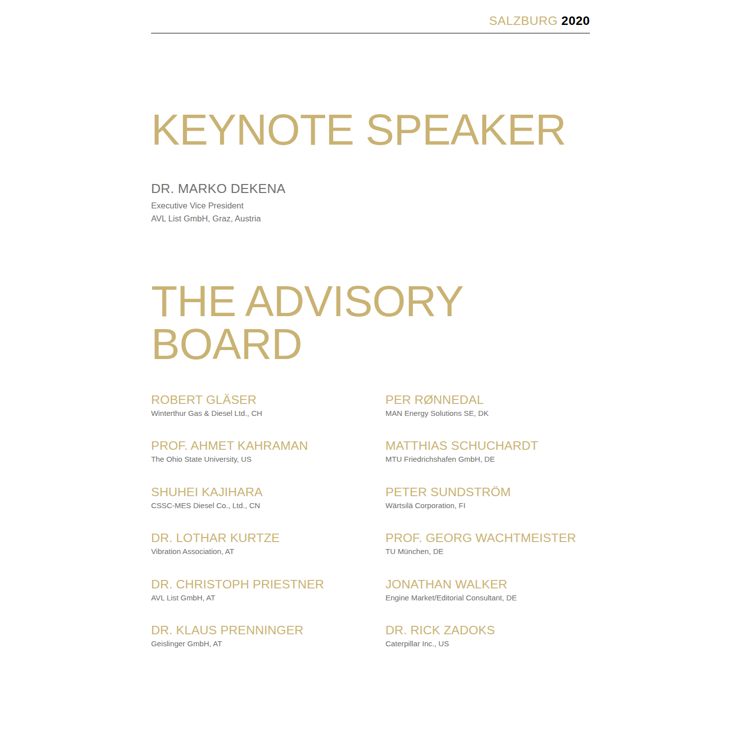SALZBURG 2020
KEYNOTE SPEAKER
DR. MARKO DEKENA
Executive Vice President
AVL List GmbH, Graz, Austria
THE ADVISORY BOARD
ROBERT GLÄSER
Winterthur Gas & Diesel Ltd., CH
PER RØNNEDAL
MAN Energy Solutions SE, DK
PROF. AHMET KAHRAMAN
The Ohio State University, US
MATTHIAS SCHUCHARDT
MTU Friedrichshafen GmbH, DE
SHUHEI KAJIHARA
CSSC-MES Diesel Co., Ltd., CN
PETER SUNDSTRÖM
Wärtsilä Corporation, FI
DR. LOTHAR KURTZE
Vibration Association, AT
PROF. GEORG WACHTMEISTER
TU München, DE
DR. CHRISTOPH PRIESTNER
AVL List GmbH, AT
JONATHAN WALKER
Engine Market/Editorial Consultant, DE
DR. KLAUS PRENNINGER
Geislinger GmbH, AT
DR. RICK ZADOKS
Caterpillar Inc., US